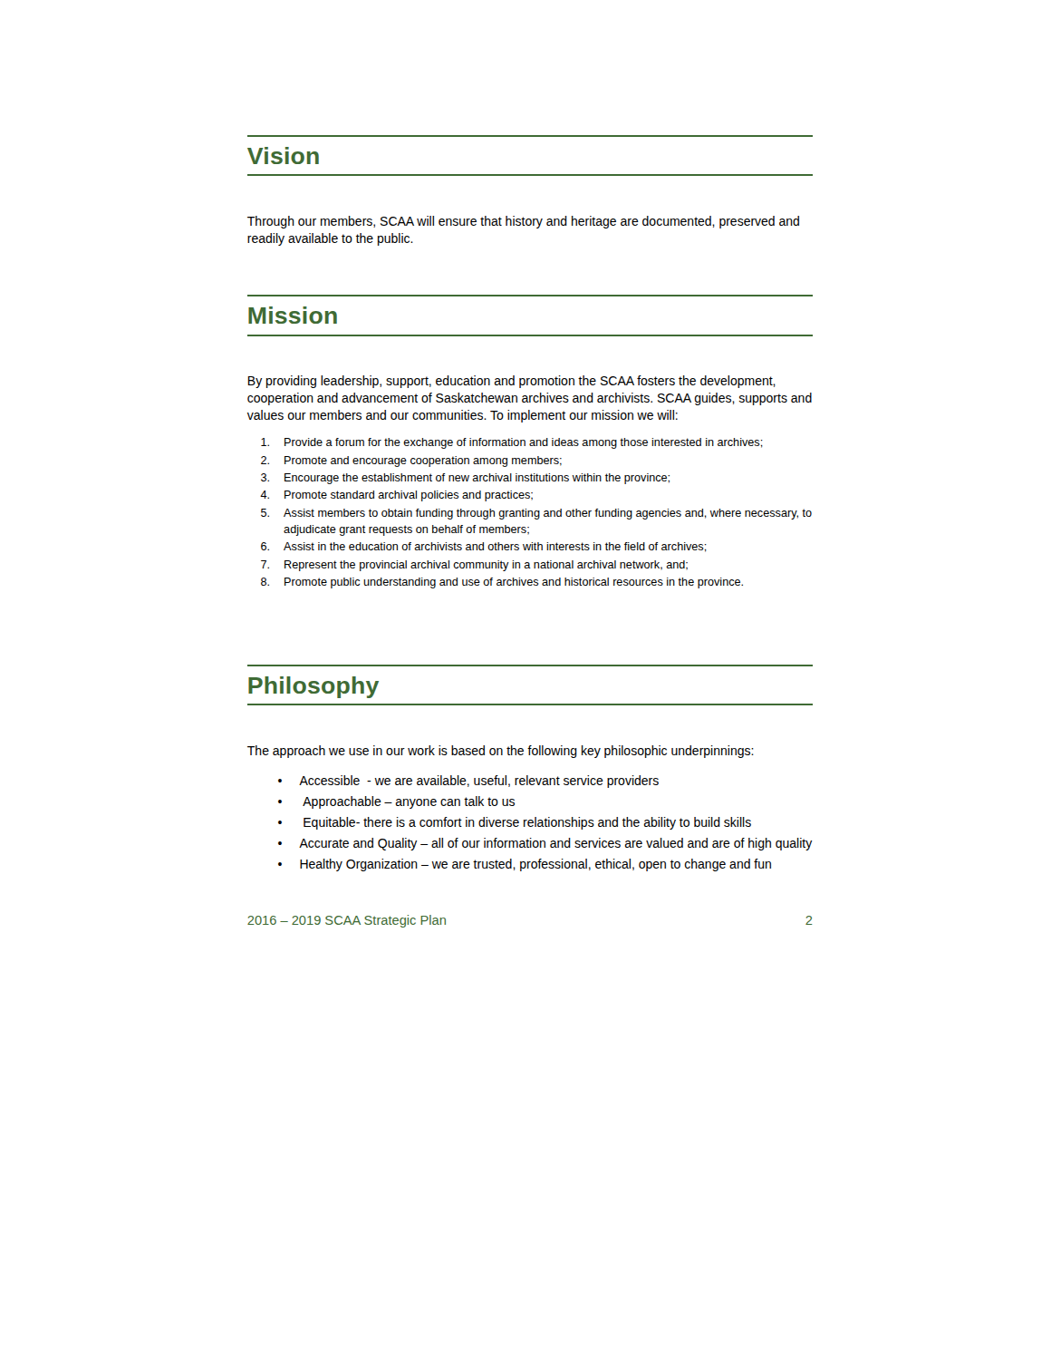Vision
Through our members, SCAA will ensure that history and heritage are documented, preserved and readily available to the public.
Mission
By providing leadership, support, education and promotion the SCAA fosters the development, cooperation and advancement of Saskatchewan archives and archivists. SCAA guides, supports and values our members and our communities. To implement our mission we will:
Provide a forum for the exchange of information and ideas among those interested in archives;
Promote and encourage cooperation among members;
Encourage the establishment of new archival institutions within the province;
Promote standard archival policies and practices;
Assist members to obtain funding through granting and other funding agencies and, where necessary, to adjudicate grant requests on behalf of members;
Assist in the education of archivists and others with interests in the field of archives;
Represent the provincial archival community in a national archival network, and;
Promote public understanding and use of archives and historical resources in the province.
Philosophy
The approach we use in our work is based on the following key philosophic underpinnings:
Accessible - we are available, useful, relevant service providers
Approachable – anyone can talk to us
Equitable- there is a comfort in diverse relationships and the ability to build skills
Accurate and Quality – all of our information and services are valued and are of high quality
Healthy Organization – we are trusted, professional, ethical, open to change and fun
2016 – 2019 SCAA Strategic Plan 2